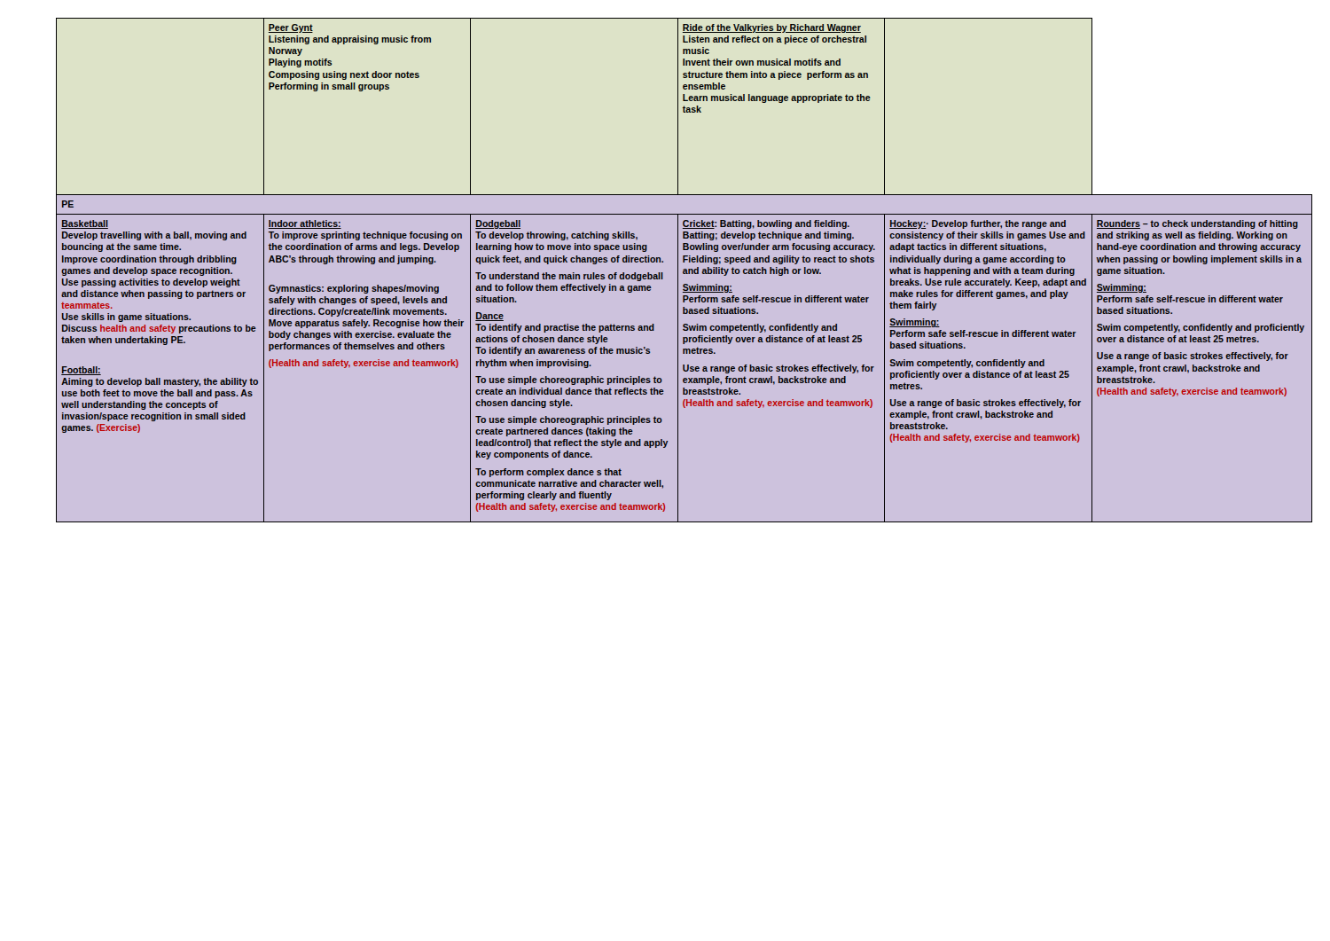| | | Peer Gynt Listening and appraising music from Norway Playing motifs Composing using next door notes Performing in small groups | | Ride of the Valkyries by Richard Wagner Listen and reflect on a piece of orchestral music Invent their own musical motifs and structure them into a piece perform as an ensemble Learn musical language appropriate to the task | |
| | PE |
| | Basketball Develop travelling with a ball, moving and bouncing at the same time. Improve coordination through dribbling games and develop space recognition. Use passing activities to develop weight and distance when passing to partners or teammates. Use skills in game situations. Discuss health and safety precautions to be taken when undertaking PE. Football: Aiming to develop ball mastery, the ability to use both feet to move the ball and pass. As well understanding the concepts of invasion/space recognition in small sided games. (Exercise) | Indoor athletics: To improve sprinting technique focusing on the coordination of arms and legs. Develop ABC’s through throwing and jumping. Gymnastics: exploring shapes/moving safely with changes of speed, levels and directions. Copy/create/link movements. Move apparatus safely. Recognise how their body changes with exercise. evaluate the performances of themselves and others (Health and safety, exercise and teamwork) | Dodgeball To develop throwing, catching skills, learning how to move into space using quick feet, and quick changes of direction. To understand the main rules of dodgeball and to follow them effectively in a game situation. Dance To identify and practise the patterns and actions of chosen dance style To identify an awareness of the music’s rhythm when improvising. To use simple choreographic principles to create an individual dance that reflects the chosen dancing style. To use simple choreographic principles to create partnered dances (taking the lead/control) that reflect the style and apply key components of dance. To perform complex dance s that communicate narrative and character well, performing clearly and fluently (Health and safety, exercise and teamwork) | Cricket : Batting, bowling and fielding. Batting; develop technique and timing. Bowling over/under arm focusing accuracy. Fielding; speed and agility to react to shots and ability to catch high or low. Swimming: Perform safe self-rescue in different water based situations. Swim competently, confidently and proficiently over a distance of at least 25 metres. Use a range of basic strokes effectively, for example, front crawl, backstroke and breaststroke. (Health and safety, exercise and teamwork) | Hockey: · Develop further, the range and consistency of their skills in games Use and adapt tactics in different situations, individually during a game according to what is happening and with a team during breaks. Use rule accurately. Keep, adapt and make rules for different games, and play them fairly Swimming: Perform safe self-rescue in different water based situations. Swim competently, confidently and proficiently over a distance of at least 25 metres. Use a range of basic strokes effectively, for example, front crawl, backstroke and breaststroke. (Health and safety, exercise and teamwork) | Rounders – to check understanding of hitting and striking as well as fielding. Working on hand-eye coordination and throwing accuracy when passing or bowling implement skills in a game situation. Swimming: Perform safe self-rescue in different water based situations. Swim competently, confidently and proficiently over a distance of at least 25 metres. Use a range of basic strokes effectively, for example, front crawl, backstroke and breaststroke. (Health and safety, exercise and teamwork) |